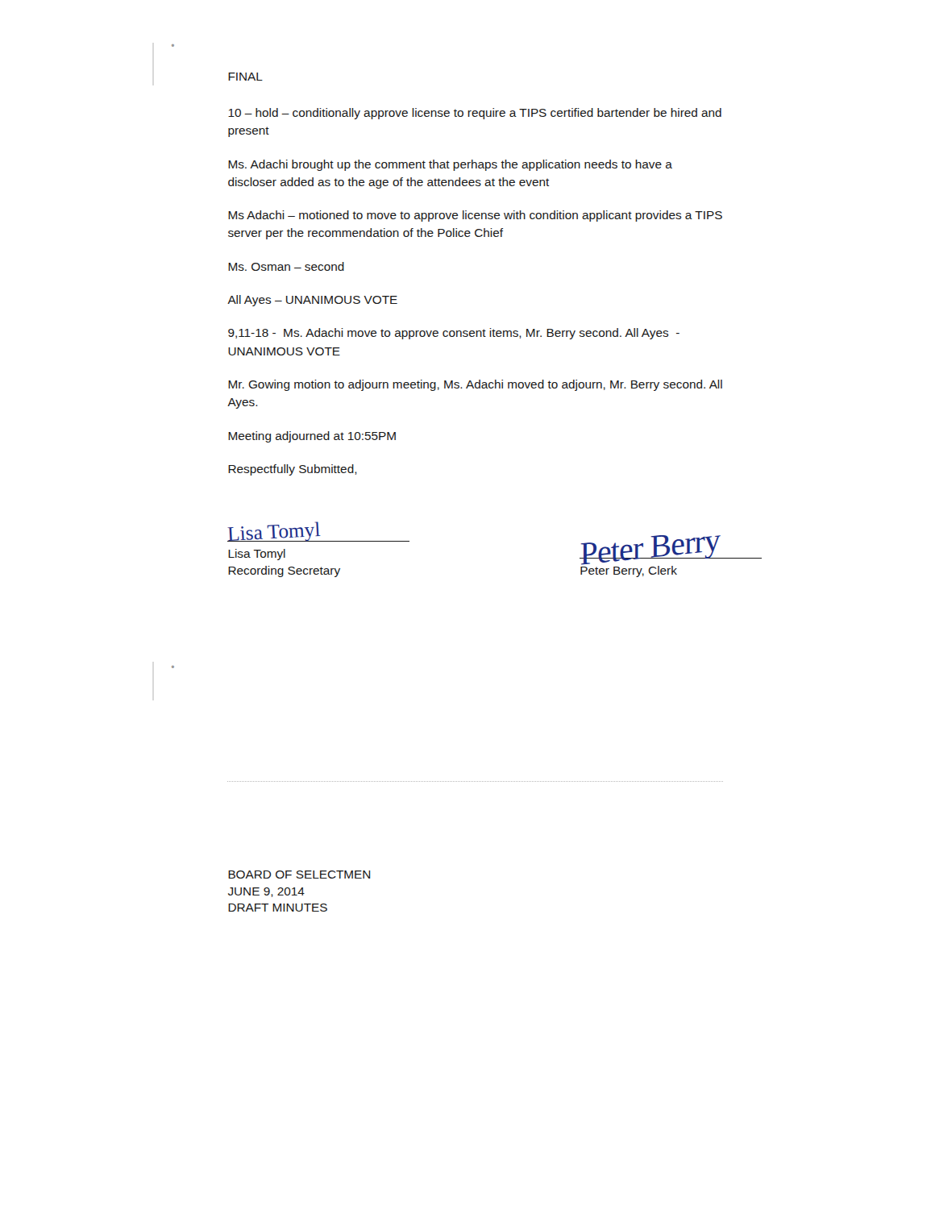• •
FINAL
10 – hold – conditionally approve license to require a TIPS certified bartender be hired and present
Ms. Adachi brought up the comment that perhaps the application needs to have a discloser added as to the age of the attendees at the event
Ms Adachi – motioned to move to approve license with condition applicant provides a TIPS server per the recommendation of the Police Chief
Ms. Osman – second
All Ayes – UNANIMOUS VOTE
9,11-18 - Ms. Adachi move to approve consent items, Mr. Berry second. All Ayes - UNANIMOUS VOTE
Mr. Gowing motion to adjourn meeting, Ms. Adachi moved to adjourn, Mr. Berry second. All Ayes.
Meeting adjourned at 10:55PM
Respectfully Submitted,
Lisa Tomyl
Lisa Tomyl
Recording Secretary
Peter Berry
Peter Berry, Clerk
BOARD OF SELECTMEN
JUNE 9, 2014
DRAFT MINUTES